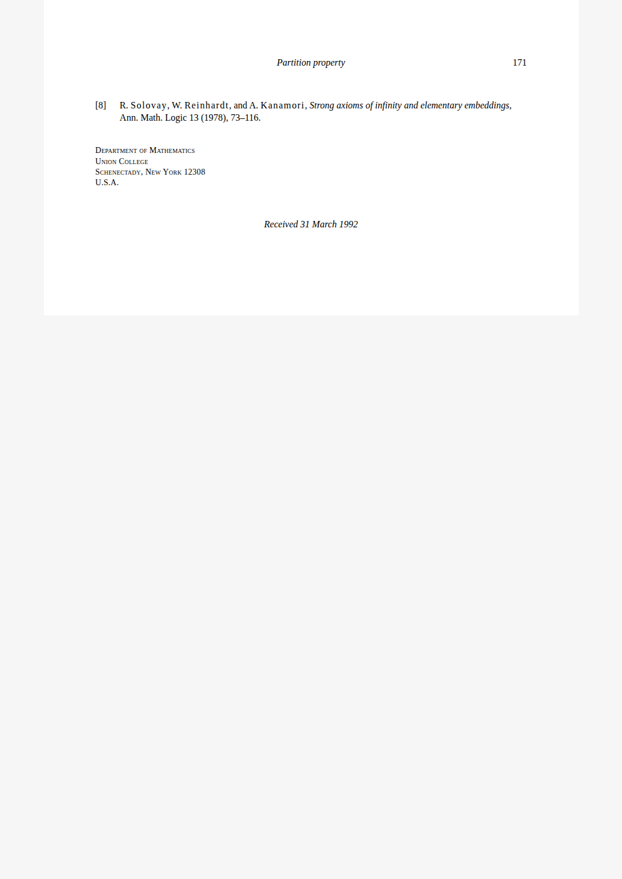Partition property 171
[8] R. Solovay, W. Reinhardt, and A. Kanamori, Strong axioms of infinity and elementary embeddings, Ann. Math. Logic 13 (1978), 73–116.
Department of Mathematics
Union College
Schenectady, New York 12308
U.S.A.
Received 31 March 1992